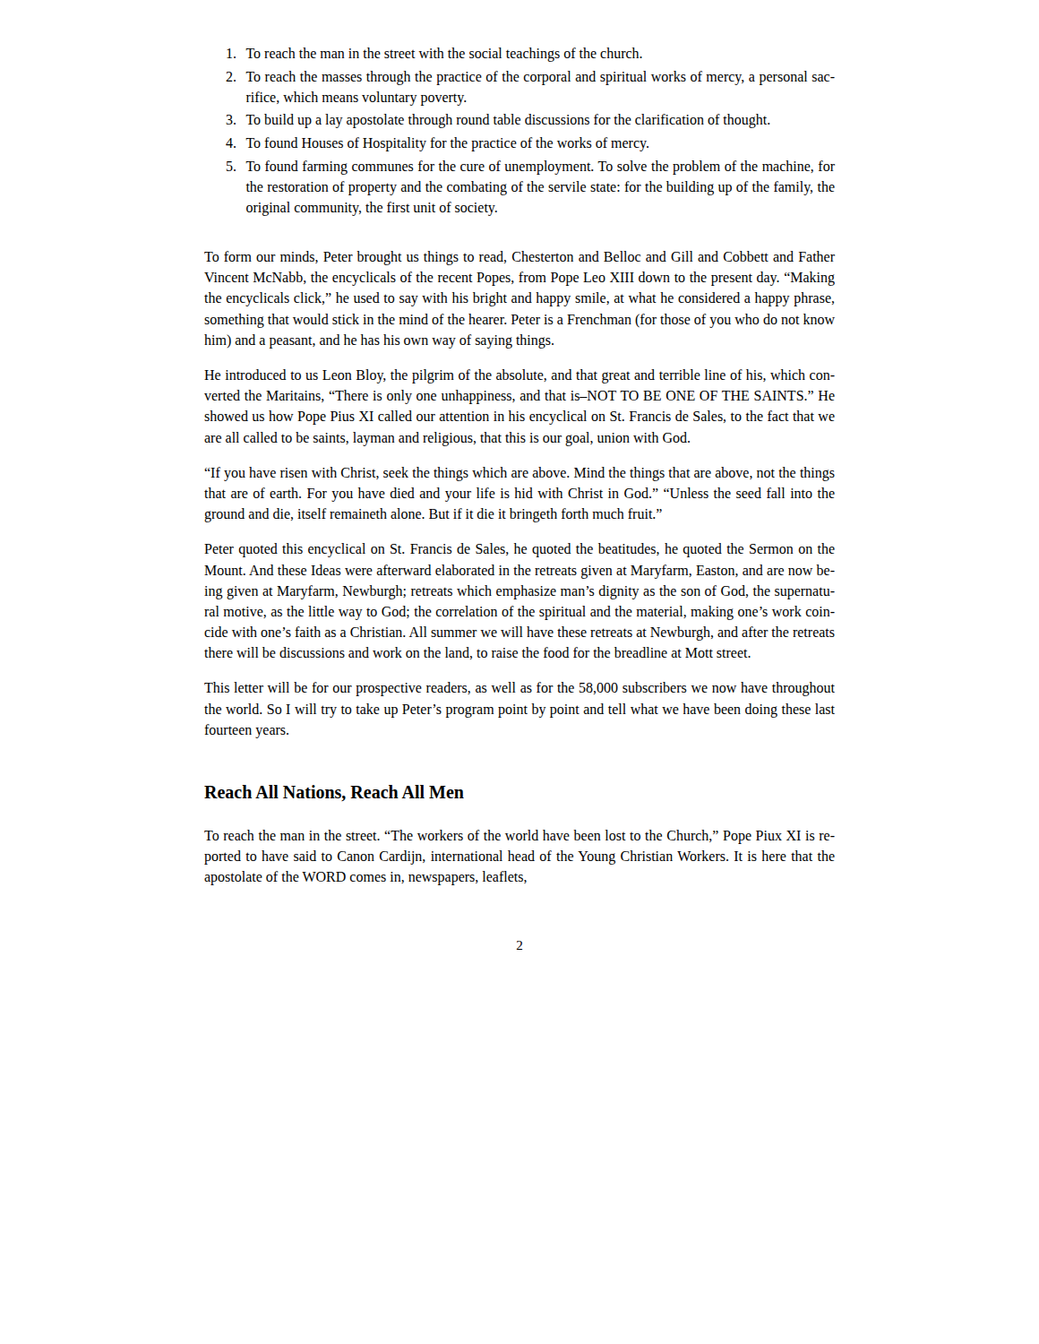To reach the man in the street with the social teachings of the church.
To reach the masses through the practice of the corporal and spiritual works of mercy, a personal sacrifice, which means voluntary poverty.
To build up a lay apostolate through round table discussions for the clarification of thought.
To found Houses of Hospitality for the practice of the works of mercy.
To found farming communes for the cure of unemployment. To solve the problem of the machine, for the restoration of property and the combating of the servile state: for the building up of the family, the original community, the first unit of society.
To form our minds, Peter brought us things to read, Chesterton and Belloc and Gill and Cobbett and Father Vincent McNabb, the encyclicals of the recent Popes, from Pope Leo XIII down to the present day. “Making the encyclicals click,” he used to say with his bright and happy smile, at what he considered a happy phrase, something that would stick in the mind of the hearer. Peter is a Frenchman (for those of you who do not know him) and a peasant, and he has his own way of saying things.
He introduced to us Leon Bloy, the pilgrim of the absolute, and that great and terrible line of his, which converted the Maritains, “There is only one unhappiness, and that is–NOT TO BE ONE OF THE SAINTS.” He showed us how Pope Pius XI called our attention in his encyclical on St. Francis de Sales, to the fact that we are all called to be saints, layman and religious, that this is our goal, union with God.
“If you have risen with Christ, seek the things which are above. Mind the things that are above, not the things that are of earth. For you have died and your life is hid with Christ in God.” “Unless the seed fall into the ground and die, itself remaineth alone. But if it die it bringeth forth much fruit.”
Peter quoted this encyclical on St. Francis de Sales, he quoted the beatitudes, he quoted the Sermon on the Mount. And these Ideas were afterward elaborated in the retreats given at Maryfarm, Easton, and are now being given at Maryfarm, Newburgh; retreats which emphasize man’s dignity as the son of God, the supernatural motive, as the little way to God; the correlation of the spiritual and the material, making one’s work coincide with one’s faith as a Christian. All summer we will have these retreats at Newburgh, and after the retreats there will be discussions and work on the land, to raise the food for the breadline at Mott street.
This letter will be for our prospective readers, as well as for the 58,000 subscribers we now have throughout the world. So I will try to take up Peter’s program point by point and tell what we have been doing these last fourteen years.
Reach All Nations, Reach All Men
To reach the man in the street. “The workers of the world have been lost to the Church,” Pope Piux XI is reported to have said to Canon Cardijn, international head of the Young Christian Workers. It is here that the apostolate of the WORD comes in, newspapers, leaflets,
2